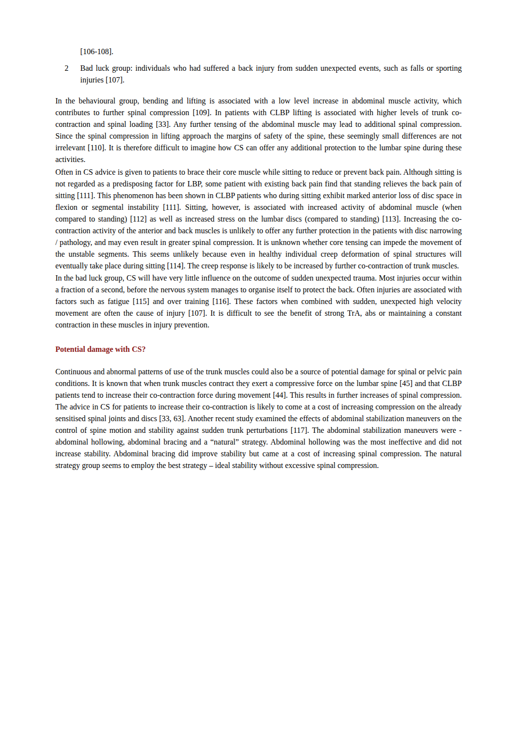[106-108].
2 Bad luck group: individuals who had suffered a back injury from sudden unexpected events, such as falls or sporting injuries [107].
In the behavioural group, bending and lifting is associated with a low level increase in abdominal muscle activity, which contributes to further spinal compression [109]. In patients with CLBP lifting is associated with higher levels of trunk co-contraction and spinal loading [33]. Any further tensing of the abdominal muscle may lead to additional spinal compression. Since the spinal compression in lifting approach the margins of safety of the spine, these seemingly small differences are not irrelevant [110]. It is therefore difficult to imagine how CS can offer any additional protection to the lumbar spine during these activities.
Often in CS advice is given to patients to brace their core muscle while sitting to reduce or prevent back pain. Although sitting is not regarded as a predisposing factor for LBP, some patient with existing back pain find that standing relieves the back pain of sitting [111]. This phenomenon has been shown in CLBP patients who during sitting exhibit marked anterior loss of disc space in flexion or segmental instability [111]. Sitting, however, is associated with increased activity of abdominal muscle (when compared to standing) [112] as well as increased stress on the lumbar discs (compared to standing) [113]. Increasing the co-contraction activity of the anterior and back muscles is unlikely to offer any further protection in the patients with disc narrowing / pathology, and may even result in greater spinal compression. It is unknown whether core tensing can impede the movement of the unstable segments. This seems unlikely because even in healthy individual creep deformation of spinal structures will eventually take place during sitting [114]. The creep response is likely to be increased by further co-contraction of trunk muscles.
In the bad luck group, CS will have very little influence on the outcome of sudden unexpected trauma. Most injuries occur within a fraction of a second, before the nervous system manages to organise itself to protect the back. Often injuries are associated with factors such as fatigue [115] and over training [116]. These factors when combined with sudden, unexpected high velocity movement are often the cause of injury [107]. It is difficult to see the benefit of strong TrA, abs or maintaining a constant contraction in these muscles in injury prevention.
Potential damage with CS?
Continuous and abnormal patterns of use of the trunk muscles could also be a source of potential damage for spinal or pelvic pain conditions. It is known that when trunk muscles contract they exert a compressive force on the lumbar spine [45] and that CLBP patients tend to increase their co-contraction force during movement [44]. This results in further increases of spinal compression. The advice in CS for patients to increase their co-contraction is likely to come at a cost of increasing compression on the already sensitised spinal joints and discs [33, 63]. Another recent study examined the effects of abdominal stabilization maneuvers on the control of spine motion and stability against sudden trunk perturbations [117]. The abdominal stabilization maneuvers were - abdominal hollowing, abdominal bracing and a “natural” strategy. Abdominal hollowing was the most ineffective and did not increase stability. Abdominal bracing did improve stability but came at a cost of increasing spinal compression. The natural strategy group seems to employ the best strategy – ideal stability without excessive spinal compression.